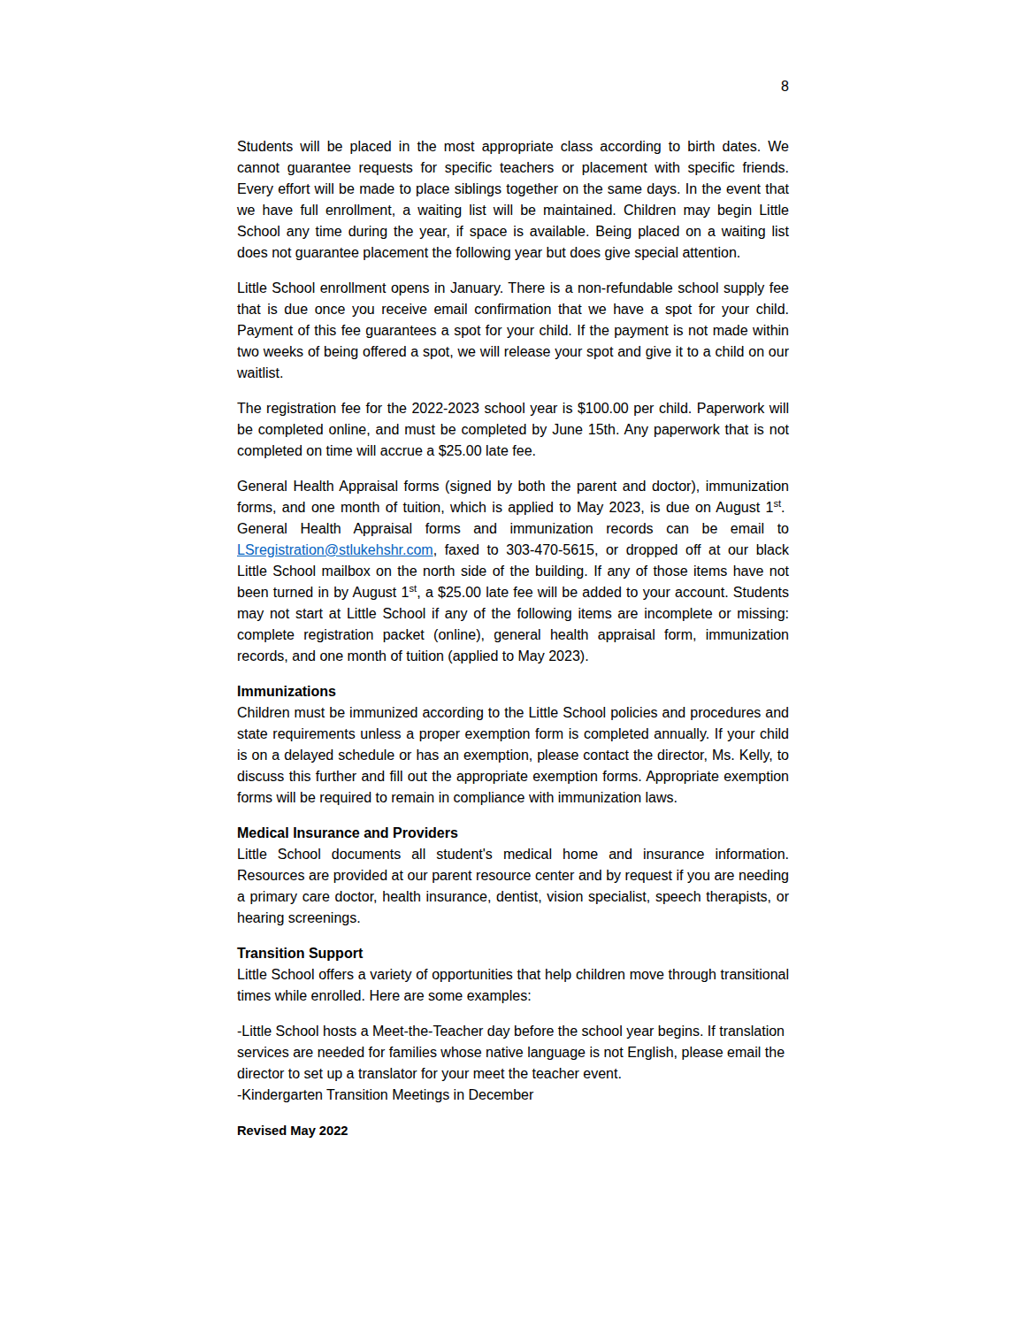8
Students will be placed in the most appropriate class according to birth dates. We cannot guarantee requests for specific teachers or placement with specific friends. Every effort will be made to place siblings together on the same days. In the event that we have full enrollment, a waiting list will be maintained. Children may begin Little School any time during the year, if space is available. Being placed on a waiting list does not guarantee placement the following year but does give special attention.
Little School enrollment opens in January. There is a non-refundable school supply fee that is due once you receive email confirmation that we have a spot for your child. Payment of this fee guarantees a spot for your child. If the payment is not made within two weeks of being offered a spot, we will release your spot and give it to a child on our waitlist.
The registration fee for the 2022-2023 school year is $100.00 per child. Paperwork will be completed online, and must be completed by June 15th. Any paperwork that is not completed on time will accrue a $25.00 late fee.
General Health Appraisal forms (signed by both the parent and doctor), immunization forms, and one month of tuition, which is applied to May 2023, is due on August 1st. General Health Appraisal forms and immunization records can be email to LSregistration@stlukehshr.com, faxed to 303-470-5615, or dropped off at our black Little School mailbox on the north side of the building. If any of those items have not been turned in by August 1st, a $25.00 late fee will be added to your account. Students may not start at Little School if any of the following items are incomplete or missing: complete registration packet (online), general health appraisal form, immunization records, and one month of tuition (applied to May 2023).
Immunizations
Children must be immunized according to the Little School policies and procedures and state requirements unless a proper exemption form is completed annually. If your child is on a delayed schedule or has an exemption, please contact the director, Ms. Kelly, to discuss this further and fill out the appropriate exemption forms. Appropriate exemption forms will be required to remain in compliance with immunization laws.
Medical Insurance and Providers
Little School documents all student's medical home and insurance information. Resources are provided at our parent resource center and by request if you are needing a primary care doctor, health insurance, dentist, vision specialist, speech therapists, or hearing screenings.
Transition Support
Little School offers a variety of opportunities that help children move through transitional times while enrolled. Here are some examples:
-Little School hosts a Meet-the-Teacher day before the school year begins. If translation services are needed for families whose native language is not English, please email the director to set up a translator for your meet the teacher event.
-Kindergarten Transition Meetings in December
Revised May 2022